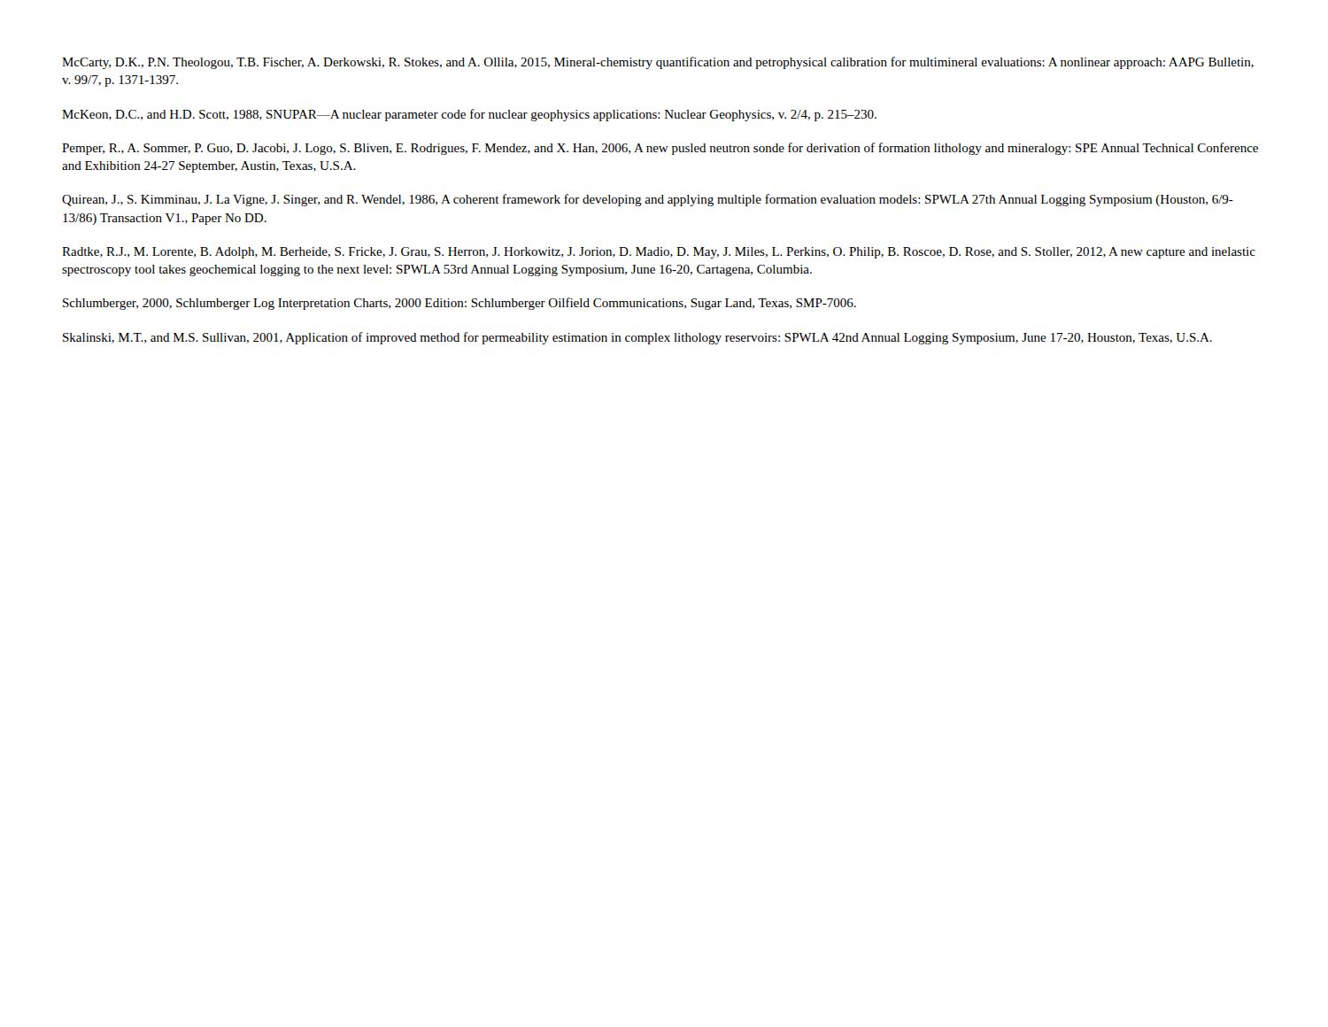McCarty, D.K., P.N. Theologou, T.B. Fischer, A. Derkowski, R. Stokes, and A. Ollila, 2015, Mineral-chemistry quantification and petrophysical calibration for multimineral evaluations: A nonlinear approach: AAPG Bulletin, v. 99/7, p. 1371-1397.
McKeon, D.C., and H.D. Scott, 1988, SNUPAR—A nuclear parameter code for nuclear geophysics applications: Nuclear Geophysics, v. 2/4, p. 215–230.
Pemper, R., A. Sommer, P. Guo, D. Jacobi, J. Logo, S. Bliven, E. Rodrigues, F. Mendez, and X. Han, 2006, A new pusled neutron sonde for derivation of formation lithology and mineralogy: SPE Annual Technical Conference and Exhibition 24-27 September, Austin, Texas, U.S.A.
Quirean, J., S. Kimminau, J. La Vigne, J. Singer, and R. Wendel, 1986, A coherent framework for developing and applying multiple formation evaluation models: SPWLA 27th Annual Logging Symposium (Houston, 6/9-13/86) Transaction V1., Paper No DD.
Radtke, R.J., M. Lorente, B. Adolph, M. Berheide, S. Fricke, J. Grau, S. Herron, J. Horkowitz, J. Jorion, D. Madio, D. May, J. Miles, L. Perkins, O. Philip, B. Roscoe, D. Rose, and S. Stoller, 2012, A new capture and inelastic spectroscopy tool takes geochemical logging to the next level: SPWLA 53rd Annual Logging Symposium, June 16-20, Cartagena, Columbia.
Schlumberger, 2000, Schlumberger Log Interpretation Charts, 2000 Edition: Schlumberger Oilfield Communications, Sugar Land, Texas, SMP-7006.
Skalinski, M.T., and M.S. Sullivan, 2001, Application of improved method for permeability estimation in complex lithology reservoirs: SPWLA 42nd Annual Logging Symposium, June 17-20, Houston, Texas, U.S.A.